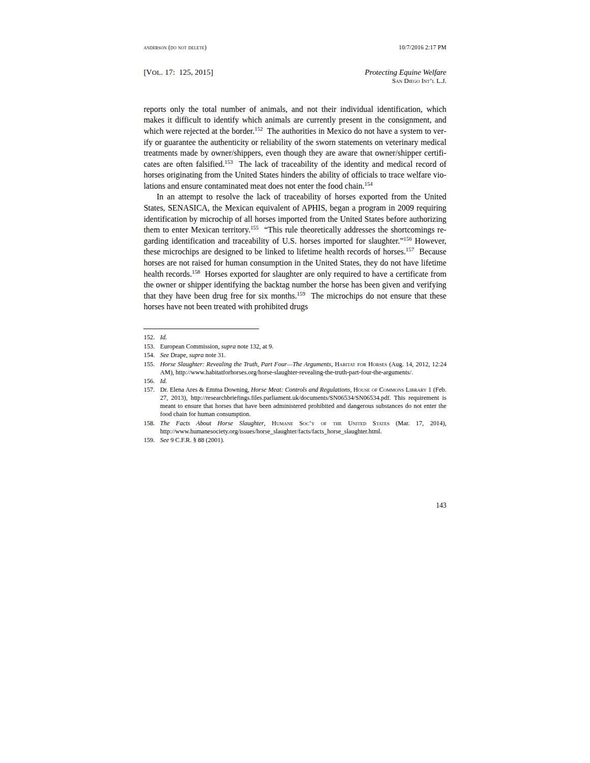ANDERSON (DO NOT DELETE) 10/7/2016 2:17 PM
[VOL. 17: 125, 2015]
Protecting Equine Welfare San Diego Int’l L.J.
reports only the total number of animals, and not their individual identification, which makes it difficult to identify which animals are currently present in the consignment, and which were rejected at the border.152 The authorities in Mexico do not have a system to verify or guarantee the authenticity or reliability of the sworn statements on veterinary medical treatments made by owner/shippers, even though they are aware that owner/shipper certificates are often falsified.153 The lack of traceability of the identity and medical record of horses originating from the United States hinders the ability of officials to trace welfare violations and ensure contaminated meat does not enter the food chain.154
In an attempt to resolve the lack of traceability of horses exported from the United States, SENASICA, the Mexican equivalent of APHIS, began a program in 2009 requiring identification by microchip of all horses imported from the United States before authorizing them to enter Mexican territory.155 “This rule theoretically addresses the shortcomings regarding identification and traceability of U.S. horses imported for slaughter.”156 However, these microchips are designed to be linked to lifetime health records of horses.157 Because horses are not raised for human consumption in the United States, they do not have lifetime health records.158 Horses exported for slaughter are only required to have a certificate from the owner or shipper identifying the backtag number the horse has been given and verifying that they have been drug free for six months.159 The microchips do not ensure that these horses have not been treated with prohibited drugs
152. Id.
153. European Commission, supra note 132, at 9.
154. See Drape, supra note 31.
155. Horse Slaughter: Revealing the Truth, Part Four—The Arguments, Habitat for Horses (Aug. 14, 2012, 12:24 AM), http://www.habitatforhorses.org/horse-slaughter-revealing-the-truth-part-four-the-arguments/.
156. Id.
157. Dr. Elena Ares & Emma Downing, Horse Meat: Controls and Regulations, House of Commons Library 1 (Feb. 27, 2013), http://researchbriefings.files.parliament.uk/documents/SN06534/SN06534.pdf. This requirement is meant to ensure that horses that have been administered prohibited and dangerous substances do not enter the food chain for human consumption.
158. The Facts About Horse Slaughter, Humane Soc’y of the United States (Mar. 17, 2014), http://www.humanesociety.org/issues/horse_slaughter/facts/facts_horse_slaughter.html.
159. See 9 C.F.R. § 88 (2001).
143